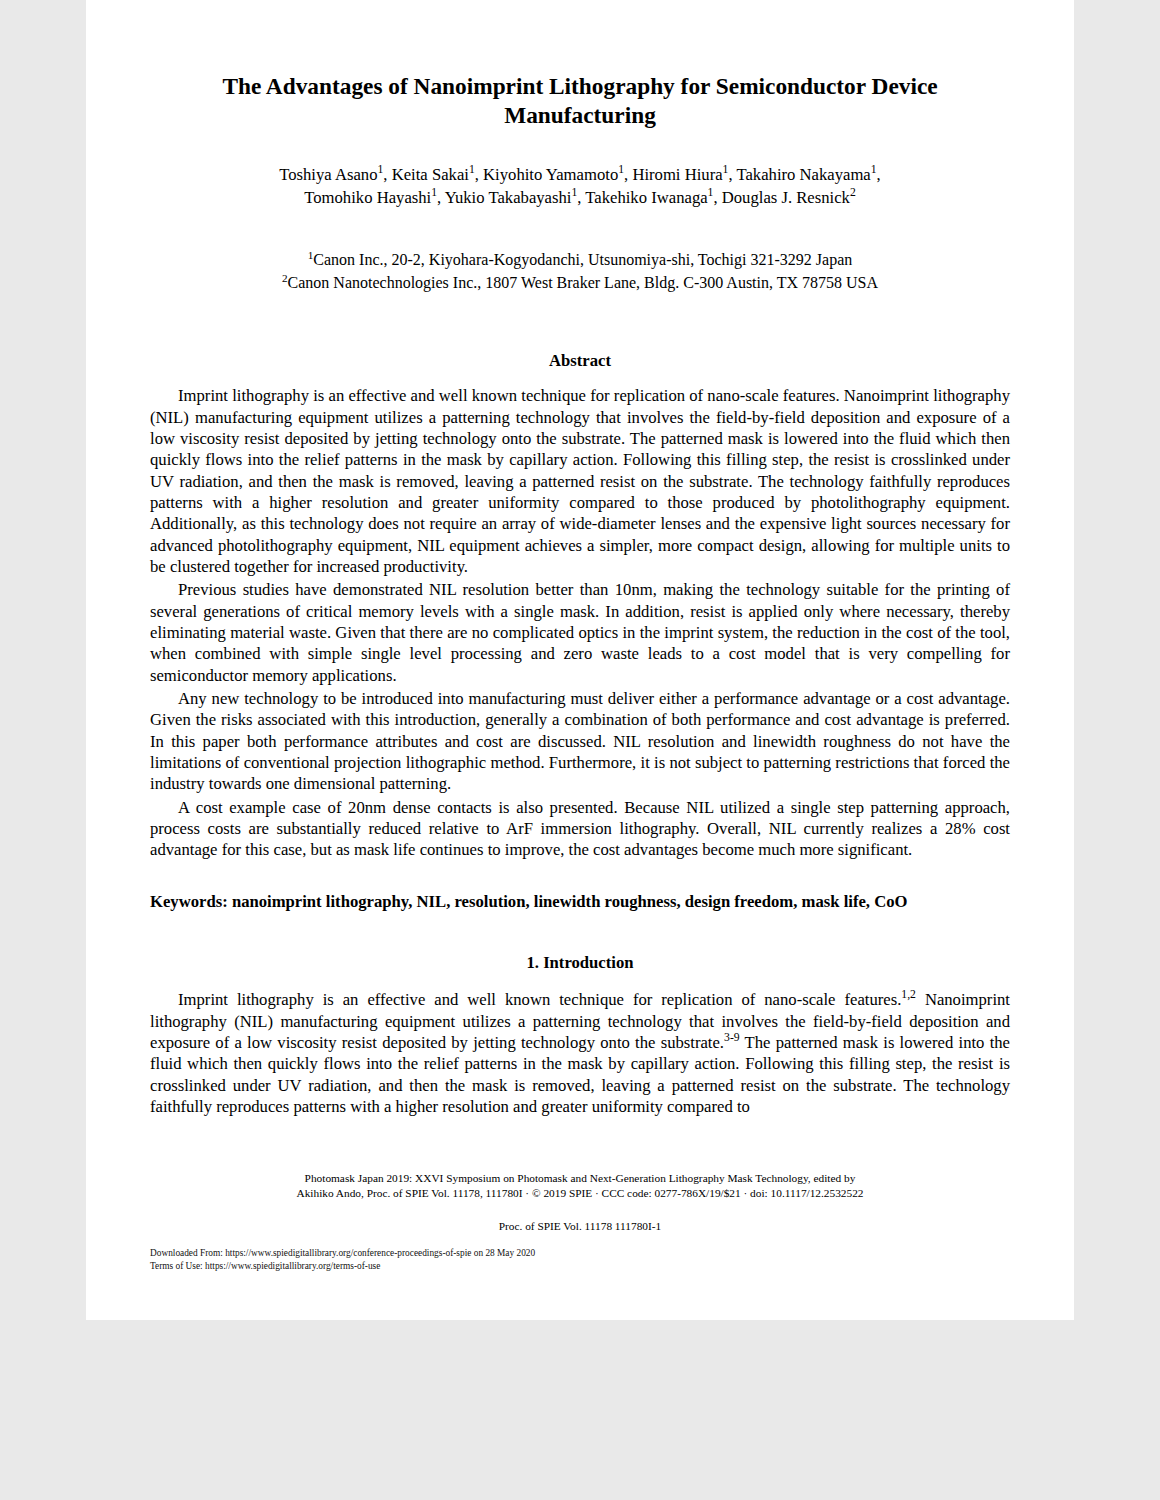The Advantages of Nanoimprint Lithography for Semiconductor Device Manufacturing
Toshiya Asano1, Keita Sakai1, Kiyohito Yamamoto1, Hiromi Hiura1, Takahiro Nakayama1,
Tomohiko Hayashi1, Yukio Takabayashi1, Takehiko Iwanaga1, Douglas J. Resnick2
1Canon Inc., 20-2, Kiyohara-Kogyodanchi, Utsunomiya-shi, Tochigi 321-3292 Japan
2Canon Nanotechnologies Inc., 1807 West Braker Lane, Bldg. C-300 Austin, TX 78758 USA
Abstract
Imprint lithography is an effective and well known technique for replication of nano-scale features. Nanoimprint lithography (NIL) manufacturing equipment utilizes a patterning technology that involves the field-by-field deposition and exposure of a low viscosity resist deposited by jetting technology onto the substrate. The patterned mask is lowered into the fluid which then quickly flows into the relief patterns in the mask by capillary action. Following this filling step, the resist is crosslinked under UV radiation, and then the mask is removed, leaving a patterned resist on the substrate. The technology faithfully reproduces patterns with a higher resolution and greater uniformity compared to those produced by photolithography equipment. Additionally, as this technology does not require an array of wide-diameter lenses and the expensive light sources necessary for advanced photolithography equipment, NIL equipment achieves a simpler, more compact design, allowing for multiple units to be clustered together for increased productivity.
Previous studies have demonstrated NIL resolution better than 10nm, making the technology suitable for the printing of several generations of critical memory levels with a single mask. In addition, resist is applied only where necessary, thereby eliminating material waste. Given that there are no complicated optics in the imprint system, the reduction in the cost of the tool, when combined with simple single level processing and zero waste leads to a cost model that is very compelling for semiconductor memory applications.
Any new technology to be introduced into manufacturing must deliver either a performance advantage or a cost advantage. Given the risks associated with this introduction, generally a combination of both performance and cost advantage is preferred. In this paper both performance attributes and cost are discussed. NIL resolution and linewidth roughness do not have the limitations of conventional projection lithographic method. Furthermore, it is not subject to patterning restrictions that forced the industry towards one dimensional patterning.
A cost example case of 20nm dense contacts is also presented. Because NIL utilized a single step patterning approach, process costs are substantially reduced relative to ArF immersion lithography. Overall, NIL currently realizes a 28% cost advantage for this case, but as mask life continues to improve, the cost advantages become much more significant.
Keywords: nanoimprint lithography, NIL, resolution, linewidth roughness, design freedom, mask life, CoO
1. Introduction
Imprint lithography is an effective and well known technique for replication of nano-scale features.1,2 Nanoimprint lithography (NIL) manufacturing equipment utilizes a patterning technology that involves the field-by-field deposition and exposure of a low viscosity resist deposited by jetting technology onto the substrate.3-9 The patterned mask is lowered into the fluid which then quickly flows into the relief patterns in the mask by capillary action. Following this filling step, the resist is crosslinked under UV radiation, and then the mask is removed, leaving a patterned resist on the substrate. The technology faithfully reproduces patterns with a higher resolution and greater uniformity compared to
Photomask Japan 2019: XXVI Symposium on Photomask and Next-Generation Lithography Mask Technology, edited by
Akihiko Ando, Proc. of SPIE Vol. 11178, 111780I · © 2019 SPIE · CCC code: 0277-786X/19/$21 · doi: 10.1117/12.2532522
Proc. of SPIE Vol. 11178 111780I-1
Downloaded From: https://www.spiedigitallibrary.org/conference-proceedings-of-spie on 28 May 2020
Terms of Use: https://www.spiedigitallibrary.org/terms-of-use